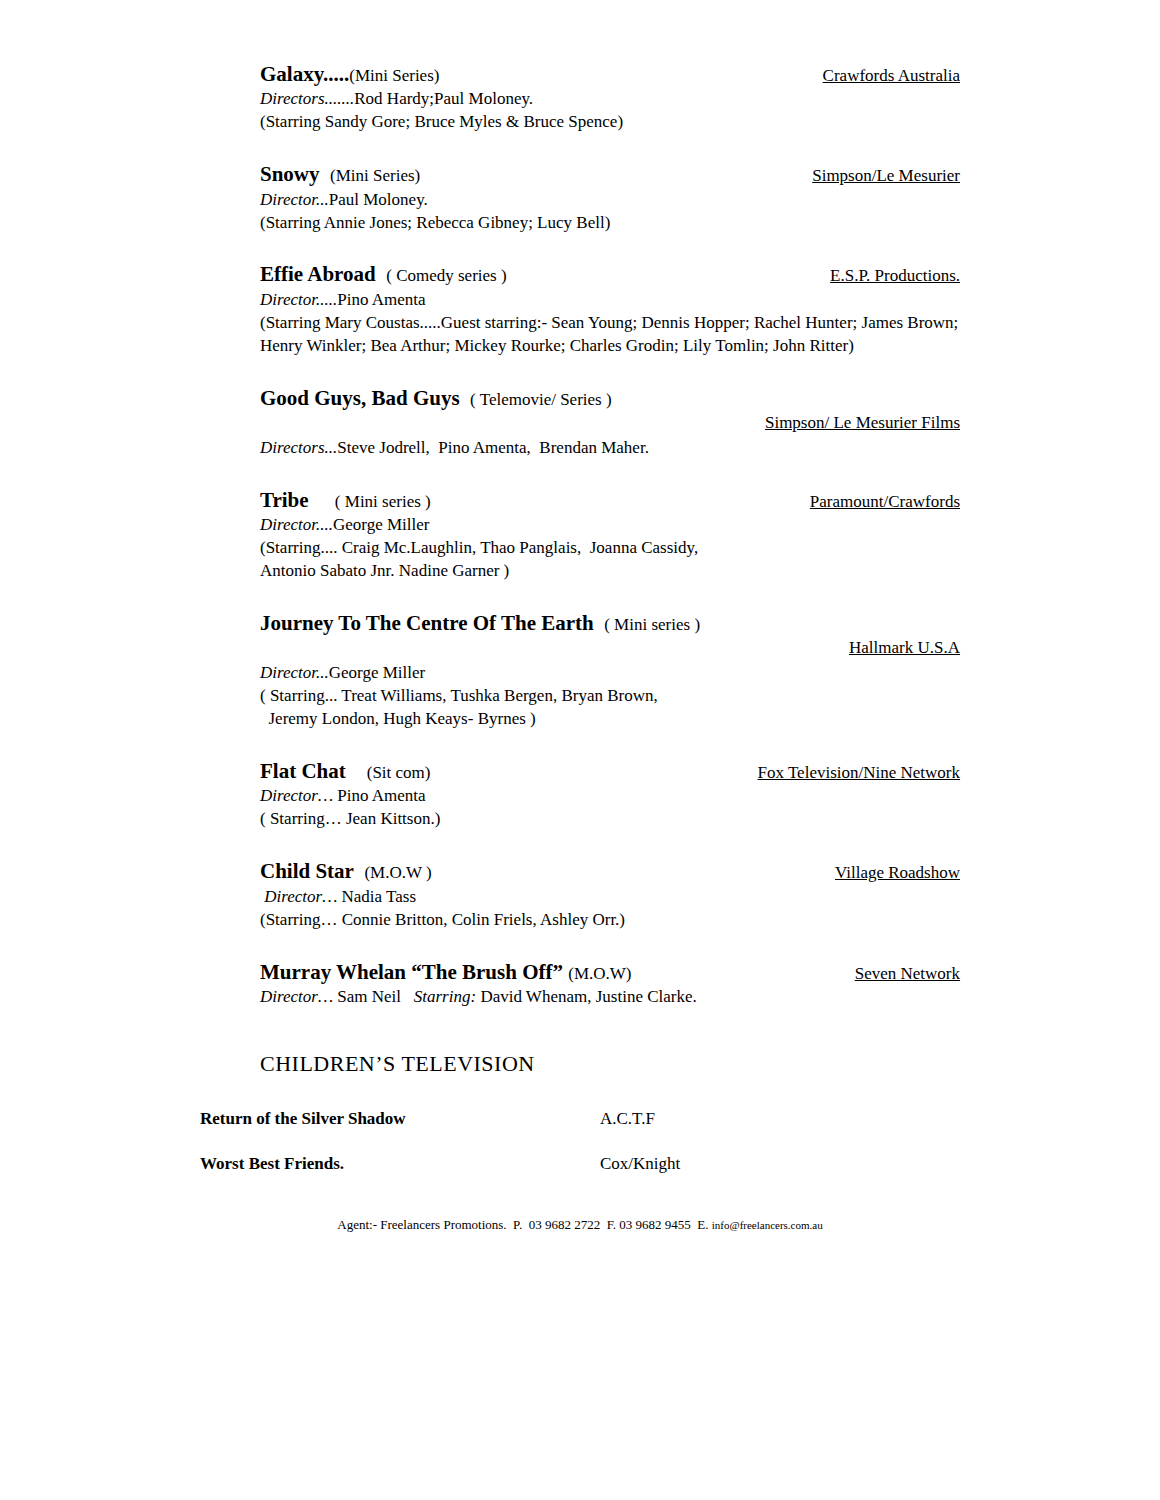Galaxy.....(Mini Series) Crawfords Australia
Directors.......Rod Hardy;Paul Moloney.
(Starring Sandy Gore; Bruce Myles & Bruce Spence)
Snowy (Mini Series) Simpson/Le Mesurier
Director...Paul Moloney.
(Starring Annie Jones; Rebecca Gibney; Lucy Bell)
Effie Abroad ( Comedy series ) E.S.P. Productions.
Director.....Pino Amenta
(Starring Mary Coustas.....Guest starring:- Sean Young; Dennis Hopper; Rachel Hunter; James Brown; Henry Winkler; Bea Arthur; Mickey Rourke; Charles Grodin; Lily Tomlin; John Ritter)
Good Guys, Bad Guys ( Telemovie/ Series )
Simpson/ Le Mesurier Films
Directors...Steve Jodrell, Pino Amenta, Brendan Maher.
Tribe ( Mini series ) Paramount/Crawfords
Director....George Miller
(Starring.... Craig Mc.Laughlin, Thao Panglais, Joanna Cassidy,
Antonio Sabato Jnr. Nadine Garner )
Journey To The Centre Of The Earth ( Mini series )
Hallmark U.S.A
Director...George Miller
( Starring... Treat Williams, Tushka Bergen, Bryan Brown,
Jeremy London, Hugh Keays- Byrnes )
Flat Chat (Sit com) Fox Television/Nine Network
Director… Pino Amenta
( Starring… Jean Kittson.)
Child Star (M.O.W ) Village Roadshow
Director… Nadia Tass
(Starring… Connie Britton, Colin Friels, Ashley Orr.)
Murray Whelan “The Brush Off” (M.O.W) Seven Network
Director… Sam Neil Starring: David Whenam, Justine Clarke.
CHILDREN’S TELEVISION
Return of the Silver Shadow
A.C.T.F
Worst Best Friends.
Cox/Knight
Agent:- Freelancers Promotions. P. 03 9682 2722 F. 03 9682 9455 E. info@freelancers.com.au